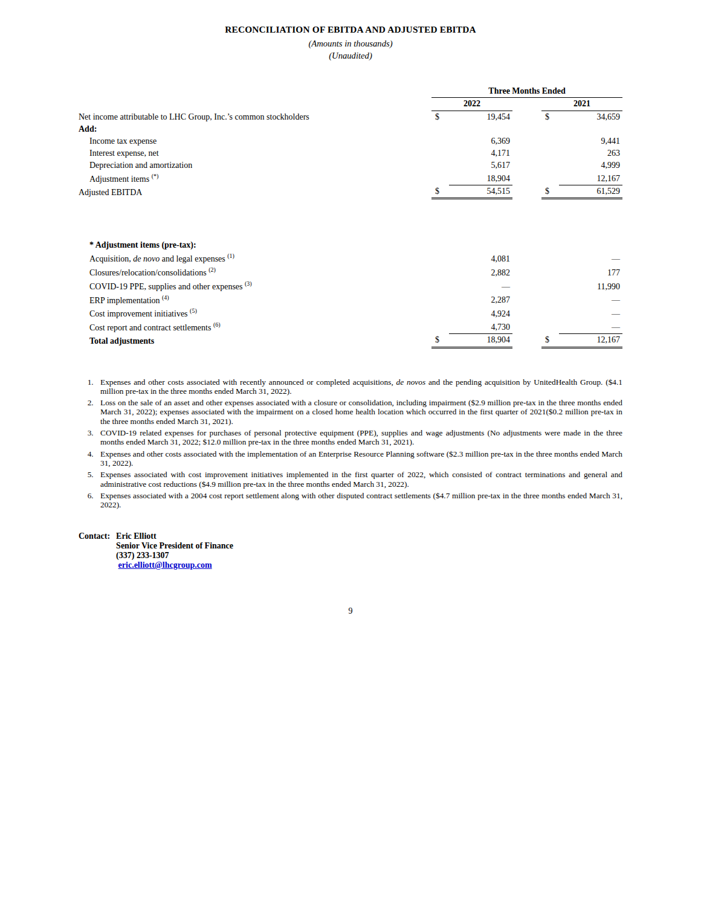RECONCILIATION OF EBITDA AND ADJUSTED EBITDA
(Amounts in thousands)
(Unaudited)
| | | Three Months Ended |
| | | 2022 | | 2021 |
| Net income attributable to LHC Group, Inc.’s common stockholders | | $ | 19,454 | | $ | 34,659 |
| Add: | | | | | | |
| Income tax expense | | | 6,369 | | | 9,441 |
| Interest expense, net | | | 4,171 | | | 263 |
| Depreciation and amortization | | | 5,617 | | | 4,999 |
| Adjustment items (*) | | | 18,904 | | | 12,167 |
| Adjusted EBITDA | | $ | 54,515 | | $ | 61,529 |
| * Adjustment items (pre-tax): | | | | | | |
| Acquisition, de novo and legal expenses (1) | | | 4,081 | | | — |
| Closures/relocation/consolidations (2) | | | 2,882 | | | 177 |
| COVID-19 PPE, supplies and other expenses (3) | | | — | | | 11,990 |
| ERP implementation (4) | | | 2,287 | | | — |
| Cost improvement initiatives (5) | | | 4,924 | | | — |
| Cost report and contract settlements (6) | | | 4,730 | | | — |
| Total adjustments | | $ | 18,904 | | $ | 12,167 |
Expenses and other costs associated with recently announced or completed acquisitions, de novos and the pending acquisition by UnitedHealth Group. ($4.1 million pre-tax in the three months ended March 31, 2022).
Loss on the sale of an asset and other expenses associated with a closure or consolidation, including impairment ($2.9 million pre-tax in the three months ended March 31, 2022); expenses associated with the impairment on a closed home health location which occurred in the first quarter of 2021($0.2 million pre-tax in the three months ended March 31, 2021).
COVID-19 related expenses for purchases of personal protective equipment (PPE), supplies and wage adjustments (No adjustments were made in the three months ended March 31, 2022; $12.0 million pre-tax in the three months ended March 31, 2021).
Expenses and other costs associated with the implementation of an Enterprise Resource Planning software ($2.3 million pre-tax in the three months ended March 31, 2022).
Expenses associated with cost improvement initiatives implemented in the first quarter of 2022, which consisted of contract terminations and general and administrative cost reductions ($4.9 million pre-tax in the three months ended March 31, 2022).
Expenses associated with a 2004 cost report settlement along with other disputed contract settlements ($4.7 million pre-tax in the three months ended March 31, 2022).
| Contact: | Eric Elliott |
| | Senior Vice President of Finance |
| | (337) 233-1307 |
| | eric.elliott@lhcgroup.com |
9